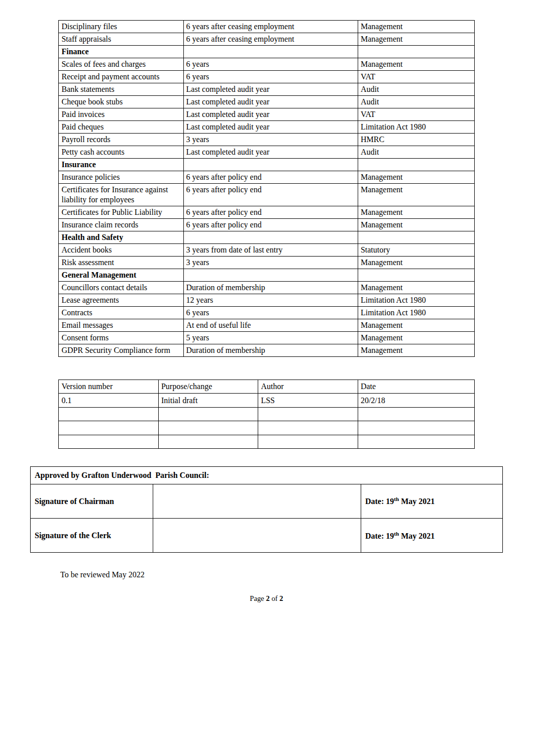| Disciplinary files | 6 years after ceasing employment | Management |
| Staff appraisals | 6 years after ceasing employment | Management |
| Finance | | |
| Scales of fees and charges | 6 years | Management |
| Receipt and payment accounts | 6 years | VAT |
| Bank statements | Last completed audit year | Audit |
| Cheque book stubs | Last completed audit year | Audit |
| Paid invoices | Last completed audit year | VAT |
| Paid cheques | Last completed audit year | Limitation Act 1980 |
| Payroll records | 3 years | HMRC |
| Petty cash accounts | Last completed audit year | Audit |
| Insurance | | |
| Insurance policies | 6 years after policy end | Management |
| Certificates for Insurance against liability for employees | 6 years after policy end | Management |
| Certificates for Public Liability | 6 years after policy end | Management |
| Insurance claim records | 6 years after policy end | Management |
| Health and Safety | | |
| Accident books | 3 years from date of last entry | Statutory |
| Risk assessment | 3 years | Management |
| General Management | | |
| Councillors contact details | Duration of membership | Management |
| Lease agreements | 12 years | Limitation Act 1980 |
| Contracts | 6 years | Limitation Act 1980 |
| Email messages | At end of useful life | Management |
| Consent forms | 5 years | Management |
| GDPR Security Compliance form | Duration of membership | Management |
| Version number | Purpose/change | Author | Date |
| 0.1 | Initial draft | LSS | 20/2/18 |
| Approved by Grafton Underwood Parish Council: |
| Signature of Chairman | | Date: 19 th May 2021 |
| Signature of the Clerk | | Date: 19 th May 2021 |
To be reviewed May 2022
Page 2 of 2